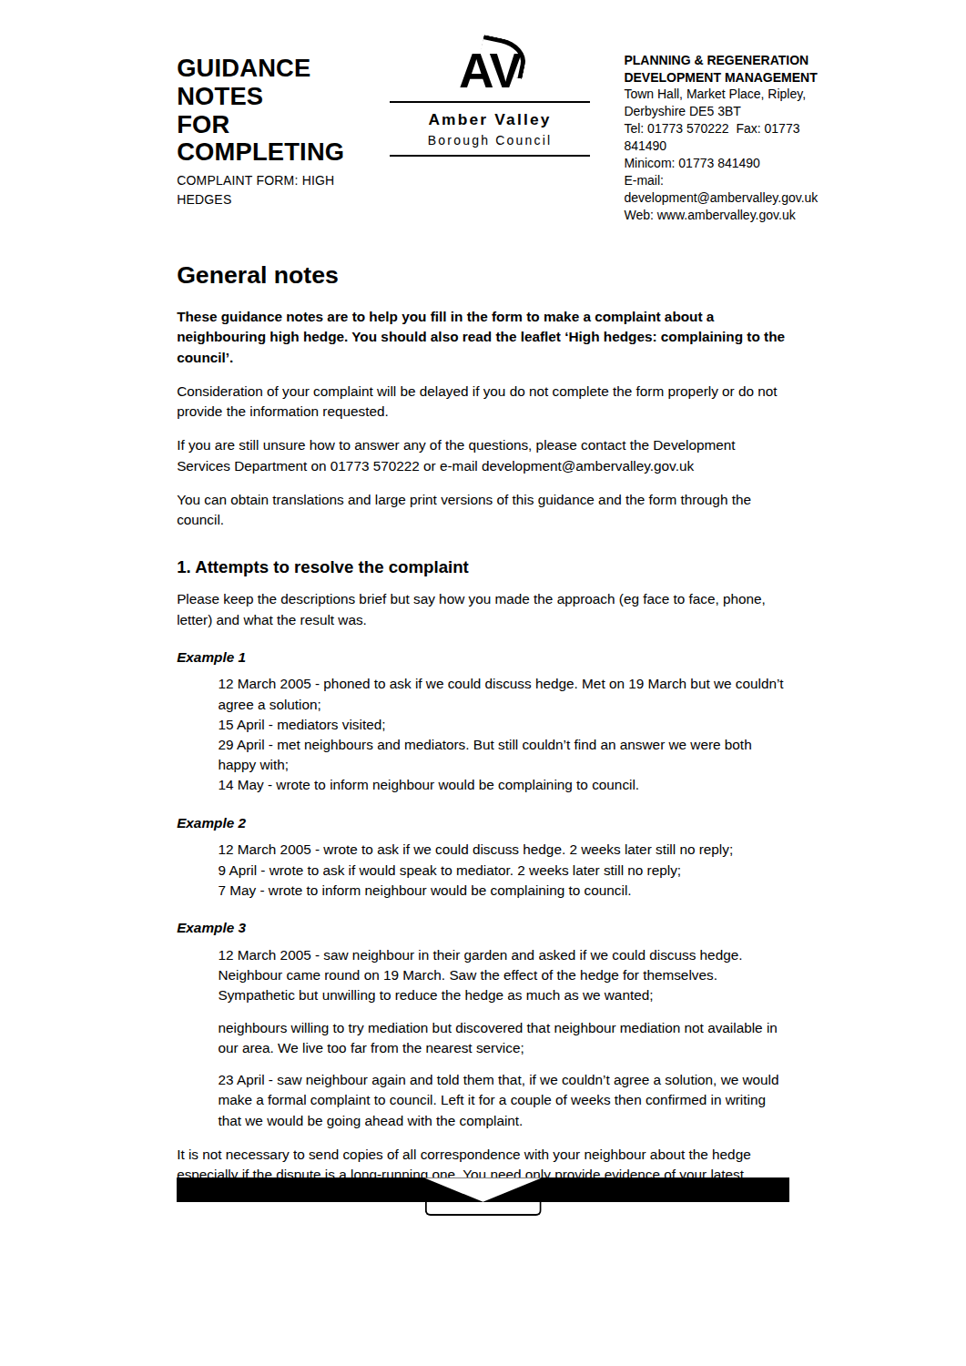GUIDANCE NOTES
FOR COMPLETING
Complaint Form: High Hedges
AV
Amber Valley
Borough Council
Planning & Regeneration
Development Management
Town Hall, Market Place, Ripley,
Derbyshire DE5 3BT
Tel: 01773 570222 Fax: 01773 841490
Minicom: 01773 841490
E-mail: development@ambervalley.gov.uk
Web: www.ambervalley.gov.uk
General notes
These guidance notes are to help you fill in the form to make a complaint about a neighbouring high hedge. You should also read the leaflet ‘High hedges: complaining to the council’.
Consideration of your complaint will be delayed if you do not complete the form properly or do not provide the information requested.
If you are still unsure how to answer any of the questions, please contact the Development Services Department on 01773 570222 or e-mail development@ambervalley.gov.uk
You can obtain translations and large print versions of this guidance and the form through the council.
1. Attempts to resolve the complaint
Please keep the descriptions brief but say how you made the approach (eg face to face, phone, letter) and what the result was.
Example 1
12 March 2005 - phoned to ask if we could discuss hedge. Met on 19 March but we couldn’t agree a solution; 15 April - mediators visited; 29 April - met neighbours and mediators. But still couldn’t find an answer we were both happy with; 14 May - wrote to inform neighbour would be complaining to council.
Example 2
12 March 2005 - wrote to ask if we could discuss hedge. 2 weeks later still no reply; 9 April - wrote to ask if would speak to mediator. 2 weeks later still no reply; 7 May - wrote to inform neighbour would be complaining to council.
Example 3
12 March 2005 - saw neighbour in their garden and asked if we could discuss hedge. Neighbour came round on 19 March. Saw the effect of the hedge for themselves. Sympathetic but unwilling to reduce the hedge as much as we wanted;
neighbours willing to try mediation but discovered that neighbour mediation not available in our area. We live too far from the nearest service;
23 April - saw neighbour again and told them that, if we couldn’t agree a solution, we would make a formal complaint to council. Left it for a couple of weeks then confirmed in writing that we would be going ahead with the complaint.
It is not necessary to send copies of all correspondence with your neighbour about the hedge especially if the dispute is a long-running one. You need only provide evidence of your latest attempts to settle it.